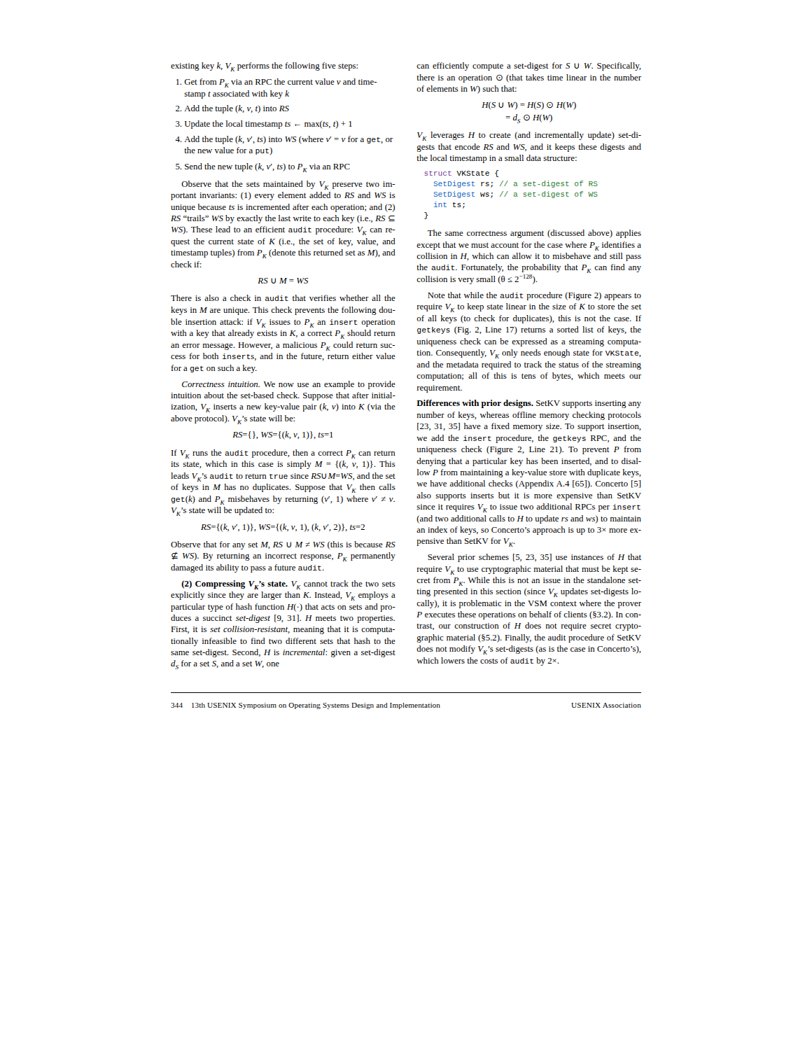existing key k, VK performs the following five steps:
Get from PK via an RPC the current value v and timestamp t associated with key k
Add the tuple (k, v, t) into RS
Update the local timestamp ts ← max(ts, t) + 1
Add the tuple (k, v′, ts) into WS (where v′ = v for a get, or the new value for a put)
Send the new tuple (k, v′, ts) to PK via an RPC
Observe that the sets maintained by VK preserve two important invariants: (1) every element added to RS and WS is unique because ts is incremented after each operation; and (2) RS “trails” WS by exactly the last write to each key (i.e., RS ⊆ WS). These lead to an efficient audit procedure: VK can request the current state of K (i.e., the set of key, value, and timestamp tuples) from PK (denote this returned set as M), and check if:
RS ∪ M = WS
There is also a check in audit that verifies whether all the keys in M are unique. This check prevents the following double insertion attack: if VK issues to PK an insert operation with a key that already exists in K, a correct PK should return an error message. However, a malicious PK could return success for both inserts, and in the future, return either value for a get on such a key.
Correctness intuition. We now use an example to provide intuition about the set-based check. Suppose that after initialization, VK inserts a new key-value pair (k, v) into K (via the above protocol). VK’s state will be:
RS={}, WS={(k, v, 1)}, ts=1
If VK runs the audit procedure, then a correct PK can return its state, which in this case is simply M = {(k, v, 1)}. This leads VK’s audit to return true since RS∪M=WS, and the set of keys in M has no duplicates. Suppose that VK then calls get(k) and PK misbehaves by returning (v′, 1) where v′ ≠ v. VK’s state will be updated to:
RS={(k, v′, 1)}, WS={(k, v, 1), (k, v′, 2)}, ts=2
Observe that for any set M, RS ∪ M ≠ WS (this is because RS ⊈ WS). By returning an incorrect response, PK permanently damaged its ability to pass a future audit.
(2) Compressing VK’s state. VK cannot track the two sets explicitly since they are larger than K. Instead, VK employs a particular type of hash function H(·) that acts on sets and produces a succinct set-digest [9, 31]. H meets two properties. First, it is set collision-resistant, meaning that it is computationally infeasible to find two different sets that hash to the same set-digest. Second, H is incremental: given a set-digest dS for a set S, and a set W, one
can efficiently compute a set-digest for S ∪ W. Specifically, there is an operation ⊙ (that takes time linear in the number of elements in W) such that:
H(S ∪ W) = H(S) ⊙ H(W) = dS ⊙ H(W)
VK leverages H to create (and incrementally update) set-digests that encode RS and WS, and it keeps these digests and the local timestamp in a small data structure:
struct VKState { SetDigest rs; // a set-digest of RS SetDigest ws; // a set-digest of WS int ts; }
The same correctness argument (discussed above) applies except that we must account for the case where PK identifies a collision in H, which can allow it to misbehave and still pass the audit. Fortunately, the probability that PK can find any collision is very small (θ ≤ 2−128).
Note that while the audit procedure (Figure 2) appears to require VK to keep state linear in the size of K to store the set of all keys (to check for duplicates), this is not the case. If getkeys (Fig. 2, Line 17) returns a sorted list of keys, the uniqueness check can be expressed as a streaming computation. Consequently, VK only needs enough state for VKState, and the metadata required to track the status of the streaming computation; all of this is tens of bytes, which meets our requirement.
Differences with prior designs. SetKV supports inserting any number of keys, whereas offline memory checking protocols [23, 31, 35] have a fixed memory size. To support insertion, we add the insert procedure, the getkeys RPC, and the uniqueness check (Figure 2, Line 21). To prevent P from denying that a particular key has been inserted, and to disallow P from maintaining a key-value store with duplicate keys, we have additional checks (Appendix A.4 [65]). Concerto [5] also supports inserts but it is more expensive than SetKV since it requires VK to issue two additional RPCs per insert (and two additional calls to H to update rs and ws) to maintain an index of keys, so Concerto’s approach is up to 3× more expensive than SetKV for VK.
Several prior schemes [5, 23, 35] use instances of H that require VK to use cryptographic material that must be kept secret from PK. While this is not an issue in the standalone setting presented in this section (since VK updates set-digests locally), it is problematic in the VSM context where the prover P executes these operations on behalf of clients (§3.2). In contrast, our construction of H does not require secret cryptographic material (§5.2). Finally, the audit procedure of SetKV does not modify VK’s set-digests (as is the case in Concerto’s), which lowers the costs of audit by 2×.
344 13th USENIX Symposium on Operating Systems Design and Implementation USENIX Association